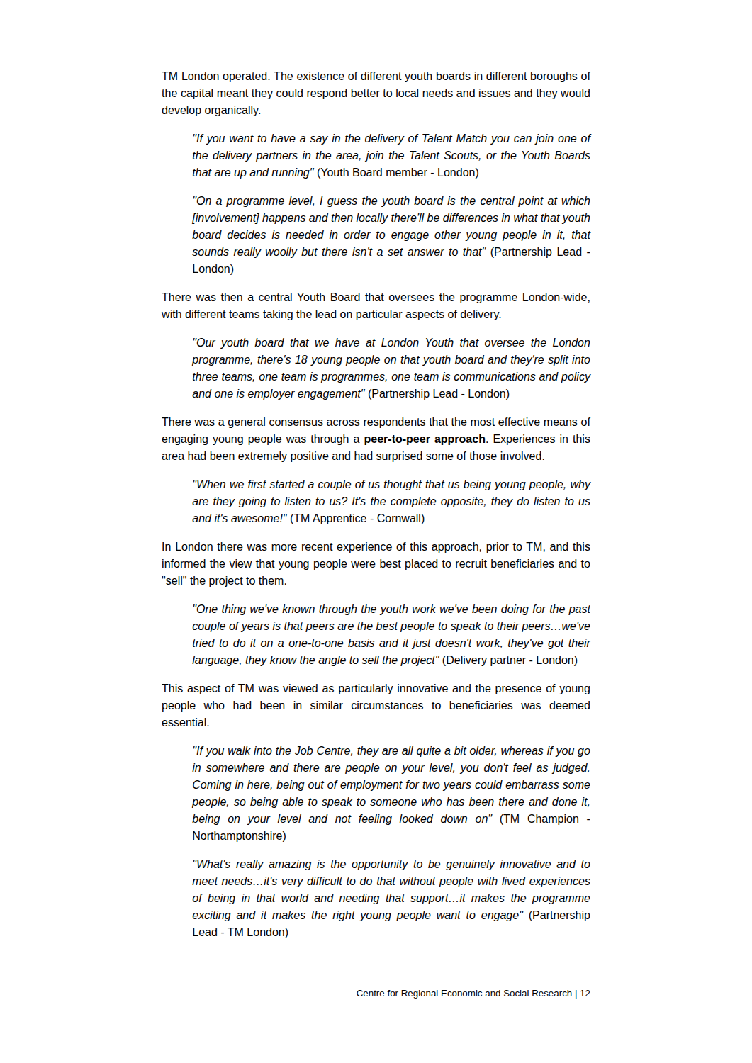TM London operated. The existence of different youth boards in different boroughs of the capital meant they could respond better to local needs and issues and they would develop organically.
"If you want to have a say in the delivery of Talent Match you can join one of the delivery partners in the area, join the Talent Scouts, or the Youth Boards that are up and running" (Youth Board member - London)
"On a programme level, I guess the youth board is the central point at which [involvement] happens and then locally there'll be differences in what that youth board decides is needed in order to engage other young people in it, that sounds really woolly but there isn't a set answer to that" (Partnership Lead - London)
There was then a central Youth Board that oversees the programme London-wide, with different teams taking the lead on particular aspects of delivery.
"Our youth board that we have at London Youth that oversee the London programme, there's 18 young people on that youth board and they're split into three teams, one team is programmes, one team is communications and policy and one is employer engagement" (Partnership Lead - London)
There was a general consensus across respondents that the most effective means of engaging young people was through a peer-to-peer approach. Experiences in this area had been extremely positive and had surprised some of those involved.
"When we first started a couple of us thought that us being young people, why are they going to listen to us? It's the complete opposite, they do listen to us and it's awesome!" (TM Apprentice - Cornwall)
In London there was more recent experience of this approach, prior to TM, and this informed the view that young people were best placed to recruit beneficiaries and to "sell" the project to them.
"One thing we've known through the youth work we've been doing for the past couple of years is that peers are the best people to speak to their peers…we've tried to do it on a one-to-one basis and it just doesn't work, they've got their language, they know the angle to sell the project" (Delivery partner - London)
This aspect of TM was viewed as particularly innovative and the presence of young people who had been in similar circumstances to beneficiaries was deemed essential.
"If you walk into the Job Centre, they are all quite a bit older, whereas if you go in somewhere and there are people on your level, you don't feel as judged. Coming in here, being out of employment for two years could embarrass some people, so being able to speak to someone who has been there and done it, being on your level and not feeling looked down on" (TM Champion - Northamptonshire)
"What's really amazing is the opportunity to be genuinely innovative and to meet needs…it's very difficult to do that without people with lived experiences of being in that world and needing that support…it makes the programme exciting and it makes the right young people want to engage" (Partnership Lead - TM London)
Centre for Regional Economic and Social Research | 12